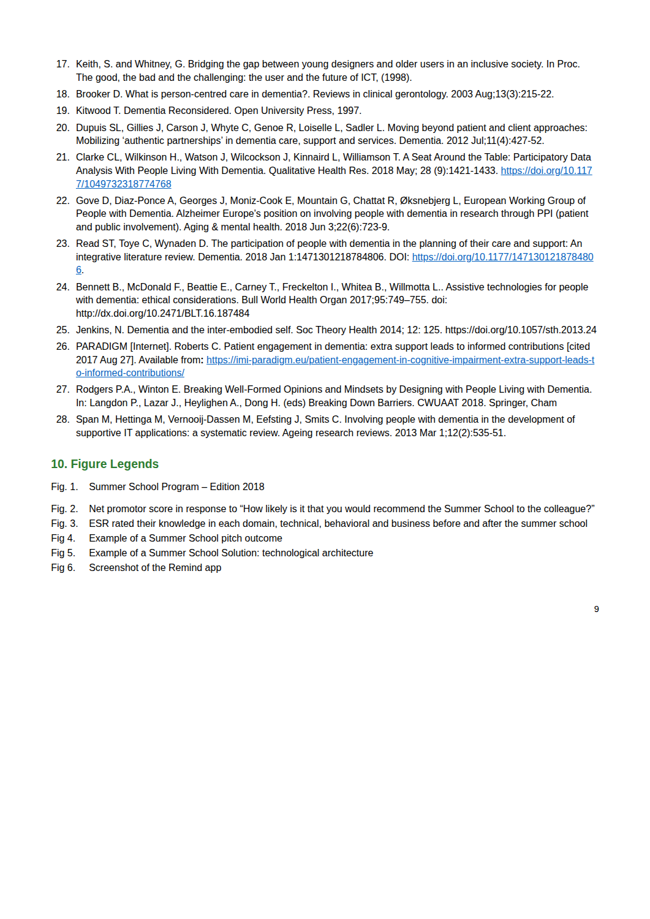Keith, S. and Whitney, G. Bridging the gap between young designers and older users in an inclusive society. In Proc. The good, the bad and the challenging: the user and the future of ICT, (1998).
Brooker D. What is person-centred care in dementia?. Reviews in clinical gerontology. 2003 Aug;13(3):215-22.
Kitwood T. Dementia Reconsidered. Open University Press, 1997.
Dupuis SL, Gillies J, Carson J, Whyte C, Genoe R, Loiselle L, Sadler L. Moving beyond patient and client approaches: Mobilizing ‘authentic partnerships’ in dementia care, support and services. Dementia. 2012 Jul;11(4):427-52.
Clarke CL, Wilkinson H., Watson J, Wilcockson J, Kinnaird L, Williamson T. A Seat Around the Table: Participatory Data Analysis With People Living With Dementia. Qualitative Health Res. 2018 May; 28 (9):1421-1433. https://doi.org/10.1177/1049732318774768
Gove D, Diaz-Ponce A, Georges J, Moniz-Cook E, Mountain G, Chattat R, Øksnebjerg L, European Working Group of People with Dementia. Alzheimer Europe's position on involving people with dementia in research through PPI (patient and public involvement). Aging & mental health. 2018 Jun 3;22(6):723-9.
Read ST, Toye C, Wynaden D. The participation of people with dementia in the planning of their care and support: An integrative literature review. Dementia. 2018 Jan 1:1471301218784806. DOI: https://doi.org/10.1177/1471301218784806.
Bennett B., McDonald F., Beattie E., Carney T., Freckelton I., Whitea B., Willmotta L.. Assistive technologies for people with dementia: ethical considerations. Bull World Health Organ 2017;95:749–755. doi: http://dx.doi.org/10.2471/BLT.16.187484
Jenkins, N. Dementia and the inter-embodied self. Soc Theory Health 2014; 12: 125. https://doi.org/10.1057/sth.2013.24
PARADIGM [Internet]. Roberts C. Patient engagement in dementia: extra support leads to informed contributions [cited 2017 Aug 27]. Available from: https://imi-paradigm.eu/patient-engagement-in-cognitive-impairment-extra-support-leads-to-informed-contributions/
Rodgers P.A., Winton E. Breaking Well-Formed Opinions and Mindsets by Designing with People Living with Dementia. In: Langdon P., Lazar J., Heylighen A., Dong H. (eds) Breaking Down Barriers. CWUAAT 2018. Springer, Cham
Span M, Hettinga M, Vernooij-Dassen M, Eefsting J, Smits C. Involving people with dementia in the development of supportive IT applications: a systematic review. Ageing research reviews. 2013 Mar 1;12(2):535-51.
10. Figure Legends
Fig. 1. Summer School Program – Edition 2018
Fig. 2. Net promotor score in response to “How likely is it that you would recommend the Summer School to the colleague?”
Fig. 3. ESR rated their knowledge in each domain, technical, behavioral and business before and after the summer school
Fig 4. Example of a Summer School pitch outcome
Fig 5. Example of a Summer School Solution: technological architecture
Fig 6. Screenshot of the Remind app
9